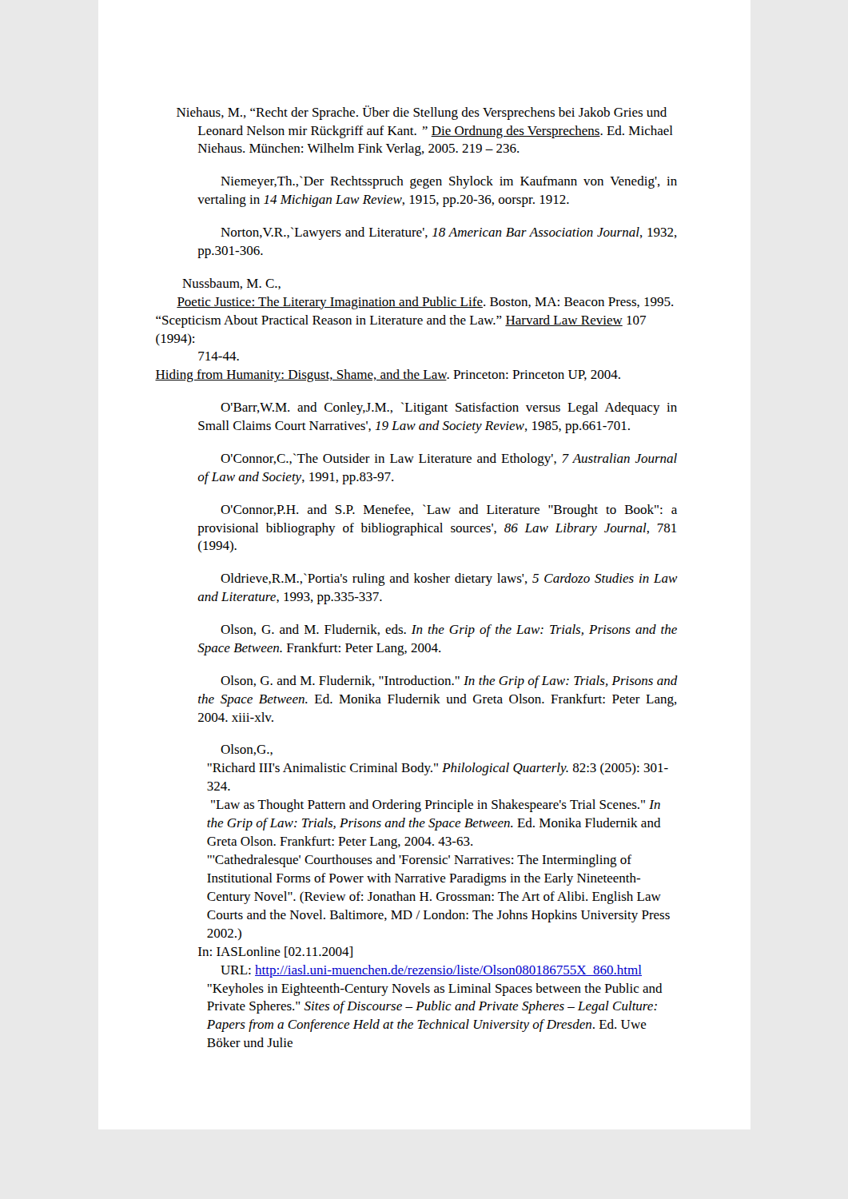Niehaus, M., “Recht der Sprache. Über die Stellung des Versprechens bei Jakob Gries und Leonard Nelson mir Rückgriff auf Kant. ” Die Ordnung des Versprechens. Ed. Michael Niehaus. München: Wilhelm Fink Verlag, 2005. 219 – 236.
Niemeyer,Th.,`Der Rechtsspruch gegen Shylock im Kaufmann von Venedig', in vertaling in 14 Michigan Law Review, 1915, pp.20-36, oorspr. 1912.
Norton,V.R.,`Lawyers and Literature', 18 American Bar Association Journal, 1932, pp.301-306.
Nussbaum, M. C.,
Poetic Justice: The Literary Imagination and Public Life. Boston, MA: Beacon Press, 1995.
“Scepticism About Practical Reason in Literature and the Law.” Harvard Law Review 107 (1994): 714-44.
Hiding from Humanity: Disgust, Shame, and the Law. Princeton: Princeton UP, 2004.
O'Barr,W.M. and Conley,J.M., `Litigant Satisfaction versus Legal Adequacy in Small Claims Court Narratives', 19 Law and Society Review, 1985, pp.661-701.
O'Connor,C.,`The Outsider in Law Literature and Ethology', 7 Australian Journal of Law and Society, 1991, pp.83-97.
O'Connor,P.H. and S.P. Menefee, `Law and Literature "Brought to Book": a provisional bibliography of bibliographical sources', 86 Law Library Journal, 781 (1994).
Oldrieve,R.M.,`Portia's ruling and kosher dietary laws', 5 Cardozo Studies in Law and Literature, 1993, pp.335-337.
Olson, G. and M. Fludernik, eds. In the Grip of the Law: Trials, Prisons and the Space Between. Frankfurt: Peter Lang, 2004.
Olson, G. and M. Fludernik, "Introduction." In the Grip of Law: Trials, Prisons and the Space Between. Ed. Monika Fludernik und Greta Olson. Frankfurt: Peter Lang, 2004. xiii-xlv.
Olson,G.,
"Richard III's Animalistic Criminal Body." Philological Quarterly. 82:3 (2005): 301-324.
"Law as Thought Pattern and Ordering Principle in Shakespeare's Trial Scenes." In the Grip of Law: Trials, Prisons and the Space Between. Ed. Monika Fludernik and Greta Olson. Frankfurt: Peter Lang, 2004. 43-63.
"'Cathedralesque' Courthouses and 'Forensic' Narratives: The Intermingling of Institutional Forms of Power with Narrative Paradigms in the Early Nineteenth-Century Novel". (Review of: Jonathan H. Grossman: The Art of Alibi. English Law Courts and the Novel. Baltimore, MD / London: The Johns Hopkins University Press 2002.)
In: IASLonline [02.11.2004]
URL: http://iasl.uni-muenchen.de/rezensio/liste/Olson080186755X_860.html
"Keyholes in Eighteenth-Century Novels as Liminal Spaces between the Public and Private Spheres." Sites of Discourse – Public and Private Spheres – Legal Culture: Papers from a Conference Held at the Technical University of Dresden. Ed. Uwe Böker und Julie